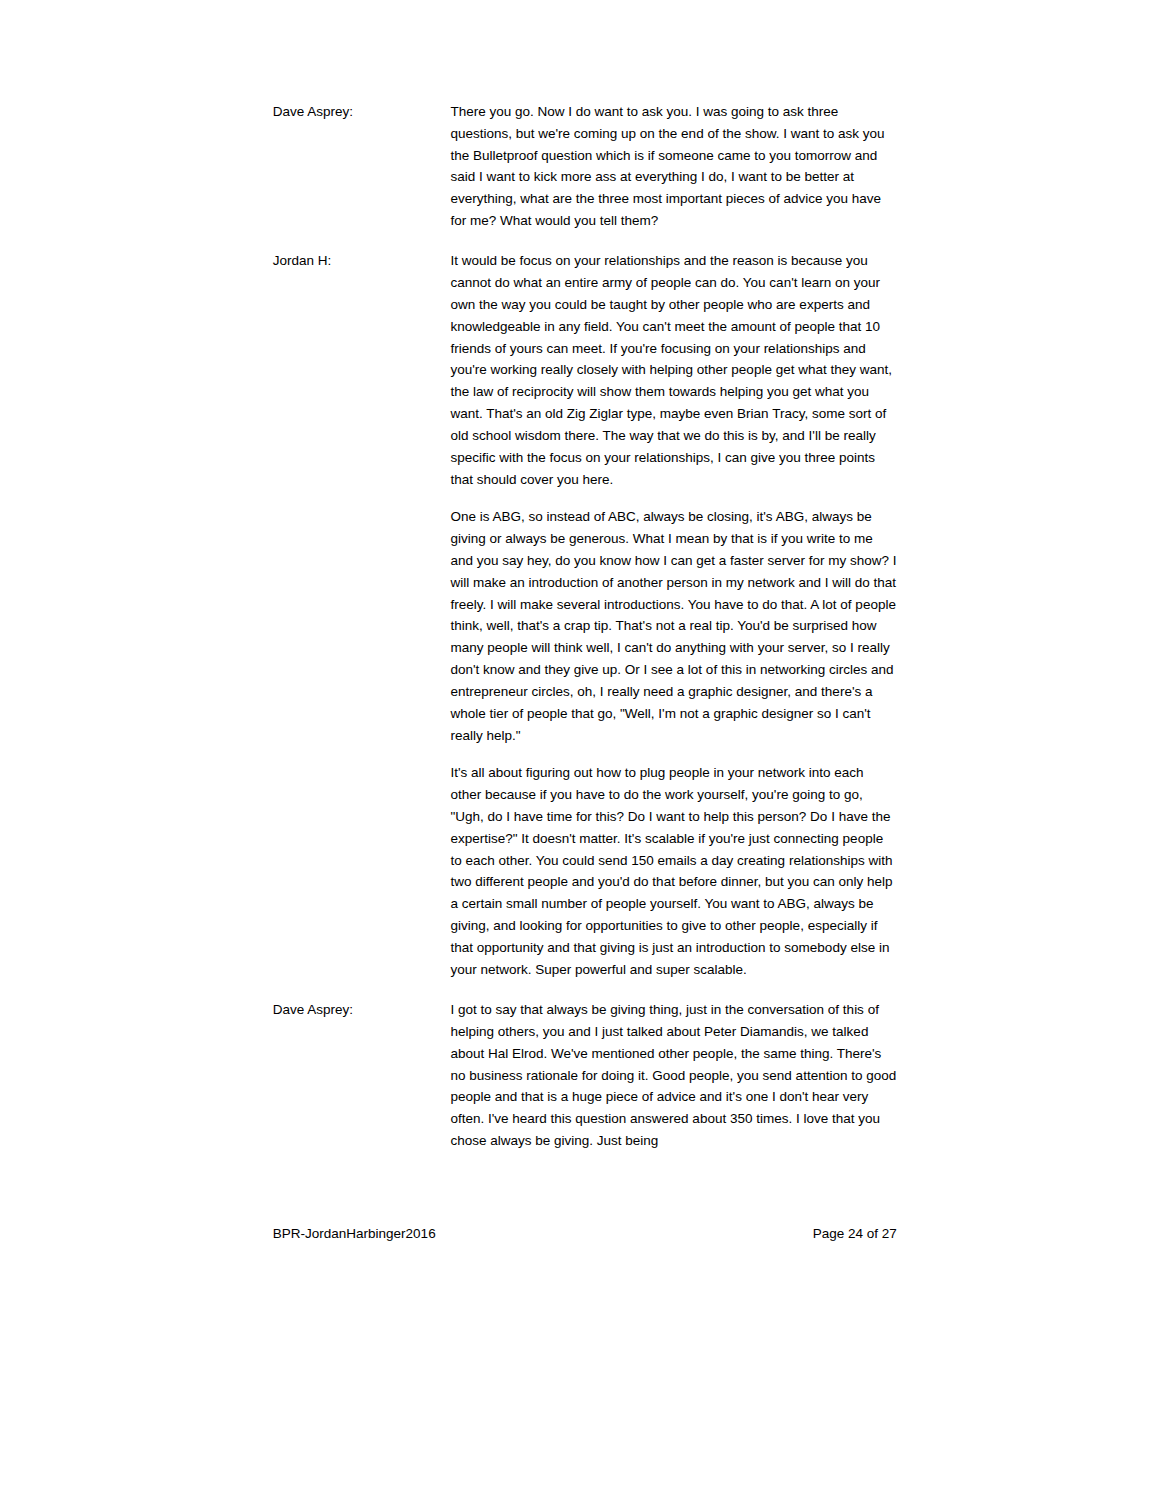Dave Asprey:
There you go. Now I do want to ask you. I was going to ask three questions, but we're coming up on the end of the show. I want to ask you the Bulletproof question which is if someone came to you tomorrow and said I want to kick more ass at everything I do, I want to be better at everything, what are the three most important pieces of advice you have for me? What would you tell them?
Jordan H:
It would be focus on your relationships and the reason is because you cannot do what an entire army of people can do. You can't learn on your own the way you could be taught by other people who are experts and knowledgeable in any field. You can't meet the amount of people that 10 friends of yours can meet. If you're focusing on your relationships and you're working really closely with helping other people get what they want, the law of reciprocity will show them towards helping you get what you want. That's an old Zig Ziglar type, maybe even Brian Tracy, some sort of old school wisdom there. The way that we do this is by, and I'll be really specific with the focus on your relationships, I can give you three points that should cover you here.
One is ABG, so instead of ABC, always be closing, it's ABG, always be giving or always be generous. What I mean by that is if you write to me and you say hey, do you know how I can get a faster server for my show? I will make an introduction of another person in my network and I will do that freely. I will make several introductions. You have to do that. A lot of people think, well, that's a crap tip. That's not a real tip. You'd be surprised how many people will think well, I can't do anything with your server, so I really don't know and they give up. Or I see a lot of this in networking circles and entrepreneur circles, oh, I really need a graphic designer, and there's a whole tier of people that go, "Well, I'm not a graphic designer so I can't really help."
It's all about figuring out how to plug people in your network into each other because if you have to do the work yourself, you're going to go, "Ugh, do I have time for this? Do I want to help this person? Do I have the expertise?" It doesn't matter. It's scalable if you're just connecting people to each other. You could send 150 emails a day creating relationships with two different people and you'd do that before dinner, but you can only help a certain small number of people yourself. You want to ABG, always be giving, and looking for opportunities to give to other people, especially if that opportunity and that giving is just an introduction to somebody else in your network. Super powerful and super scalable.
Dave Asprey:
I got to say that always be giving thing, just in the conversation of this of helping others, you and I just talked about Peter Diamandis, we talked about Hal Elrod. We've mentioned other people, the same thing. There's no business rationale for doing it. Good people, you send attention to good people and that is a huge piece of advice and it's one I don't hear very often. I've heard this question answered about 350 times. I love that you chose always be giving. Just being
BPR-JordanHarbinger2016
Page 24 of 27